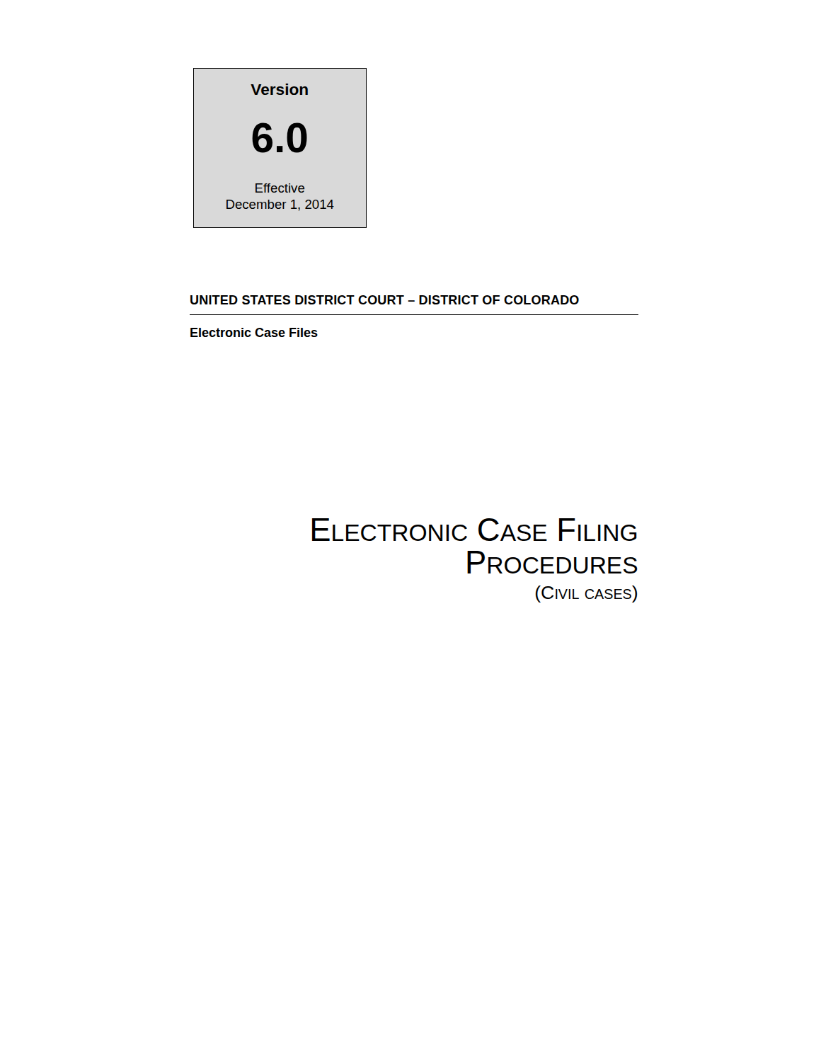Version
6.0
Effective
December 1, 2014
UNITED STATES DISTRICT COURT – DISTRICT OF COLORADO
Electronic Case Files
Electronic Case Filing
Procedures
(Civil cases)